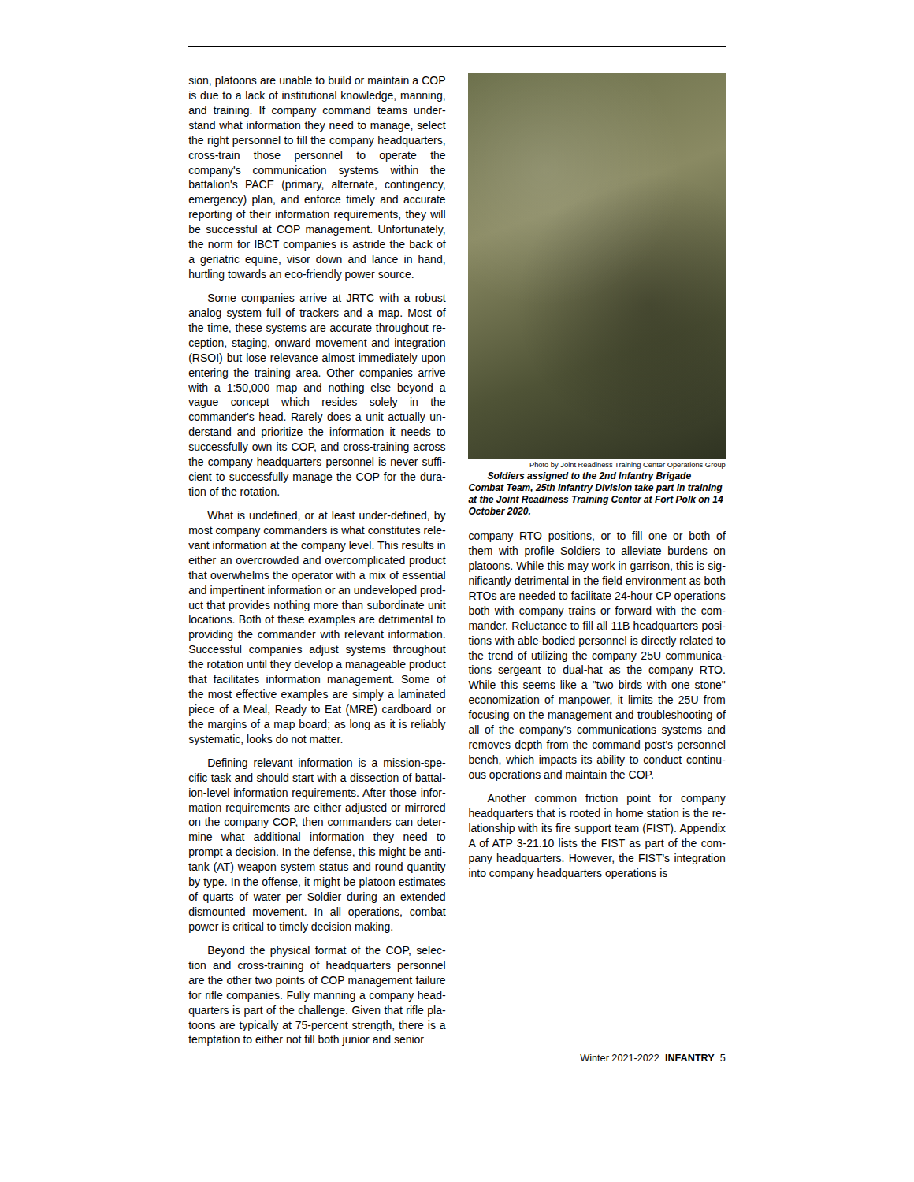sion, platoons are unable to build or maintain a COP is due to a lack of institutional knowledge, manning, and training. If company command teams understand what information they need to manage, select the right personnel to fill the company headquarters, cross-train those personnel to operate the company's communication systems within the battalion's PACE (primary, alternate, contingency, emergency) plan, and enforce timely and accurate reporting of their information requirements, they will be successful at COP management. Unfortunately, the norm for IBCT companies is astride the back of a geriatric equine, visor down and lance in hand, hurtling towards an eco-friendly power source.
Some companies arrive at JRTC with a robust analog system full of trackers and a map. Most of the time, these systems are accurate throughout reception, staging, onward movement and integration (RSOI) but lose relevance almost immediately upon entering the training area. Other companies arrive with a 1:50,000 map and nothing else beyond a vague concept which resides solely in the commander's head. Rarely does a unit actually understand and prioritize the information it needs to successfully own its COP, and cross-training across the company headquarters personnel is never sufficient to successfully manage the COP for the duration of the rotation.
What is undefined, or at least under-defined, by most company commanders is what constitutes relevant information at the company level. This results in either an overcrowded and overcomplicated product that overwhelms the operator with a mix of essential and impertinent information or an undeveloped product that provides nothing more than subordinate unit locations. Both of these examples are detrimental to providing the commander with relevant information. Successful companies adjust systems throughout the rotation until they develop a manageable product that facilitates information management. Some of the most effective examples are simply a laminated piece of a Meal, Ready to Eat (MRE) cardboard or the margins of a map board; as long as it is reliably systematic, looks do not matter.
Defining relevant information is a mission-specific task and should start with a dissection of battalion-level information requirements. After those information requirements are either adjusted or mirrored on the company COP, then commanders can determine what additional information they need to prompt a decision. In the defense, this might be anti-tank (AT) weapon system status and round quantity by type. In the offense, it might be platoon estimates of quarts of water per Soldier during an extended dismounted movement. In all operations, combat power is critical to timely decision making.
Beyond the physical format of the COP, selection and cross-training of headquarters personnel are the other two points of COP management failure for rifle companies. Fully manning a company headquarters is part of the challenge. Given that rifle platoons are typically at 75-percent strength, there is a temptation to either not fill both junior and senior
Photo by Joint Readiness Training Center Operations Group
Soldiers assigned to the 2nd Infantry Brigade Combat Team, 25th Infantry Division take part in training at the Joint Readiness Training Center at Fort Polk on 14 October 2020.
company RTO positions, or to fill one or both of them with profile Soldiers to alleviate burdens on platoons. While this may work in garrison, this is significantly detrimental in the field environment as both RTOs are needed to facilitate 24-hour CP operations both with company trains or forward with the commander. Reluctance to fill all 11B headquarters positions with able-bodied personnel is directly related to the trend of utilizing the company 25U communications sergeant to dual-hat as the company RTO. While this seems like a "two birds with one stone" economization of manpower, it limits the 25U from focusing on the management and troubleshooting of all of the company's communications systems and removes depth from the command post's personnel bench, which impacts its ability to conduct continuous operations and maintain the COP.
Another common friction point for company headquarters that is rooted in home station is the relationship with its fire support team (FIST). Appendix A of ATP 3-21.10 lists the FIST as part of the company headquarters. However, the FIST's integration into company headquarters operations is
Winter 2021-2022 INFANTRY 5